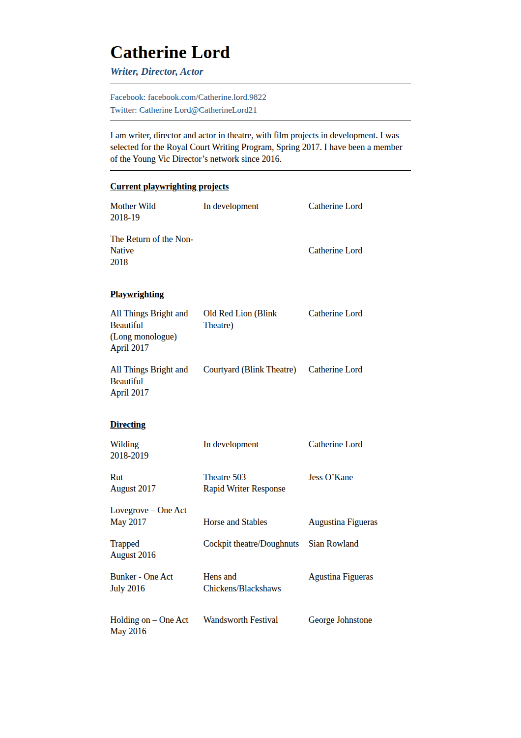Catherine Lord
Writer, Director, Actor
Facebook: facebook.com/Catherine.lord.9822
Twitter: Catherine Lord@CatherineLord21
I am writer, director and actor in theatre, with film projects in development. I was selected for the Royal Court Writing Program, Spring 2017. I have been a member of the Young Vic Director’s network since 2016.
Current playwrighting projects
| Mother Wild 2018-19 | In development | Catherine Lord |
| The Return of the Non-Native 2018 | | Catherine Lord |
Playwrighting
| All Things Bright and Beautiful (Long monologue) April 2017 | Old Red Lion (Blink Theatre) | Catherine Lord |
| All Things Bright and Beautiful April 2017 | Courtyard (Blink Theatre) | Catherine Lord |
Directing
| Wilding 2018-2019 | In development | Catherine Lord |
| Rut August 2017 | Theatre 503 Rapid Writer Response | Jess O’Kane |
| Lovegrove – One Act May 2017 | Horse and Stables | Augustina Figueras |
| Trapped August 2016 | Cockpit theatre/Doughnuts | Sian Rowland |
| Bunker - One Act July 2016 | Hens and Chickens/Blackshaws | Agustina Figueras |
| Holding on – One Act May 2016 | Wandsworth Festival | George Johnstone |